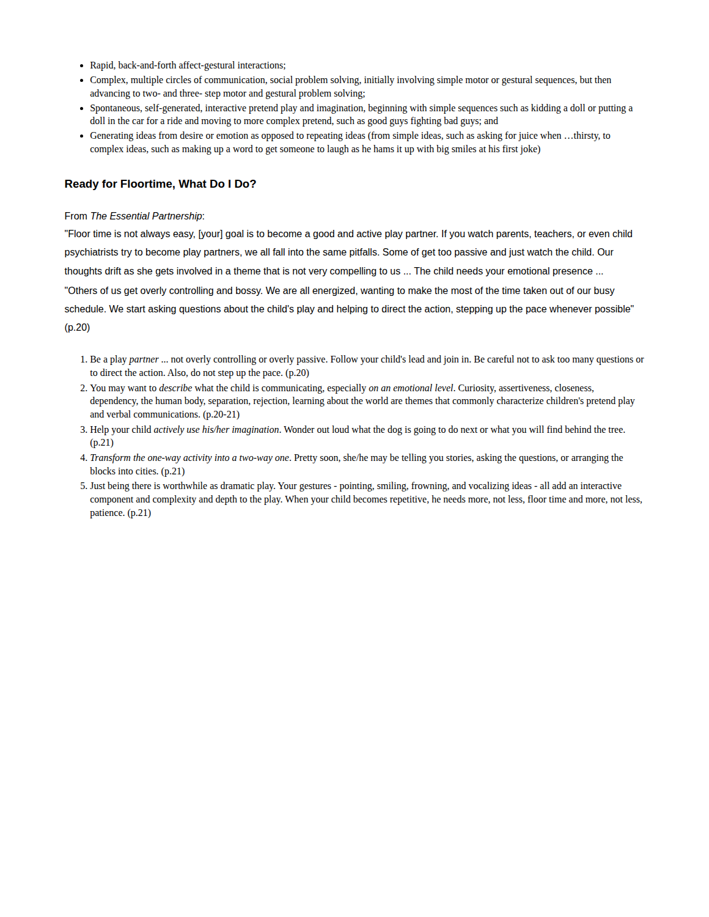Rapid, back-and-forth affect-gestural interactions;
Complex, multiple circles of communication, social problem solving, initially involving simple motor or gestural sequences, but then advancing to two- and three- step motor and gestural problem solving;
Spontaneous, self-generated, interactive pretend play and imagination, beginning with simple sequences such as kidding a doll or putting a doll in the car for a ride and moving to more complex pretend, such as good guys fighting bad guys; and
Generating ideas from desire or emotion as opposed to repeating ideas (from simple ideas, such as asking for juice when …thirsty, to complex ideas, such as making up a word to get someone to laugh as he hams it up with big smiles at his first joke)
Ready for Floortime, What Do I Do?
From The Essential Partnership:
"Floor time is not always easy, [your] goal is to become a good and active play partner. If you watch parents, teachers, or even child psychiatrists try to become play partners, we all fall into the same pitfalls. Some of get too passive and just watch the child. Our thoughts drift as she gets involved in a theme that is not very compelling to us ... The child needs your emotional presence ...
"Others of us get overly controlling and bossy. We are all energized, wanting to make the most of the time taken out of our busy schedule. We start asking questions about the child's play and helping to direct the action, stepping up the pace whenever possible" (p.20)
Be a play partner ... not overly controlling or overly passive. Follow your child's lead and join in. Be careful not to ask too many questions or to direct the action. Also, do not step up the pace. (p.20)
You may want to describe what the child is communicating, especially on an emotional level. Curiosity, assertiveness, closeness, dependency, the human body, separation, rejection, learning about the world are themes that commonly characterize children's pretend play and verbal communications. (p.20-21)
Help your child actively use his/her imagination. Wonder out loud what the dog is going to do next or what you will find behind the tree. (p.21)
Transform the one-way activity into a two-way one. Pretty soon, she/he may be telling you stories, asking the questions, or arranging the blocks into cities. (p.21)
Just being there is worthwhile as dramatic play. Your gestures - pointing, smiling, frowning, and vocalizing ideas - all add an interactive component and complexity and depth to the play. When your child becomes repetitive, he needs more, not less, floor time and more, not less, patience. (p.21)